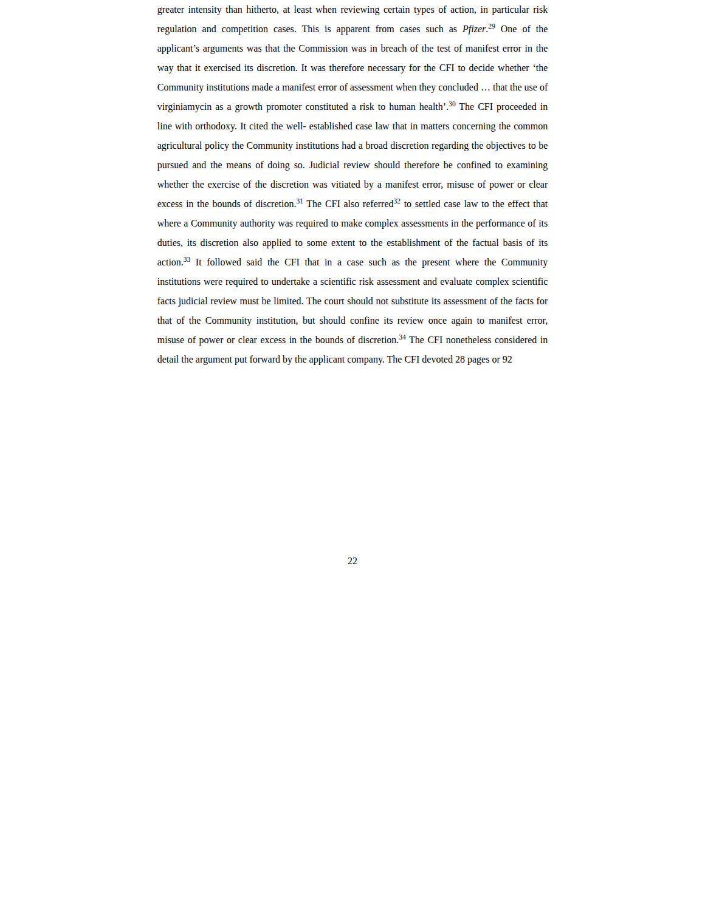greater intensity than hitherto, at least when reviewing certain types of action, in particular risk regulation and competition cases. This is apparent from cases such as Pfizer.29 One of the applicant’s arguments was that the Commission was in breach of the test of manifest error in the way that it exercised its discretion. It was therefore necessary for the CFI to decide whether ‘the Community institutions made a manifest error of assessment when they concluded … that the use of virginiamycin as a growth promoter constituted a risk to human health’.30 The CFI proceeded in line with orthodoxy. It cited the well- established case law that in matters concerning the common agricultural policy the Community institutions had a broad discretion regarding the objectives to be pursued and the means of doing so. Judicial review should therefore be confined to examining whether the exercise of the discretion was vitiated by a manifest error, misuse of power or clear excess in the bounds of discretion.31 The CFI also referred32 to settled case law to the effect that where a Community authority was required to make complex assessments in the performance of its duties, its discretion also applied to some extent to the establishment of the factual basis of its action.33 It followed said the CFI that in a case such as the present where the Community institutions were required to undertake a scientific risk assessment and evaluate complex scientific facts judicial review must be limited. The court should not substitute its assessment of the facts for that of the Community institution, but should confine its review once again to manifest error, misuse of power or clear excess in the bounds of discretion.34 The CFI nonetheless considered in detail the argument put forward by the applicant company. The CFI devoted 28 pages or 92
22